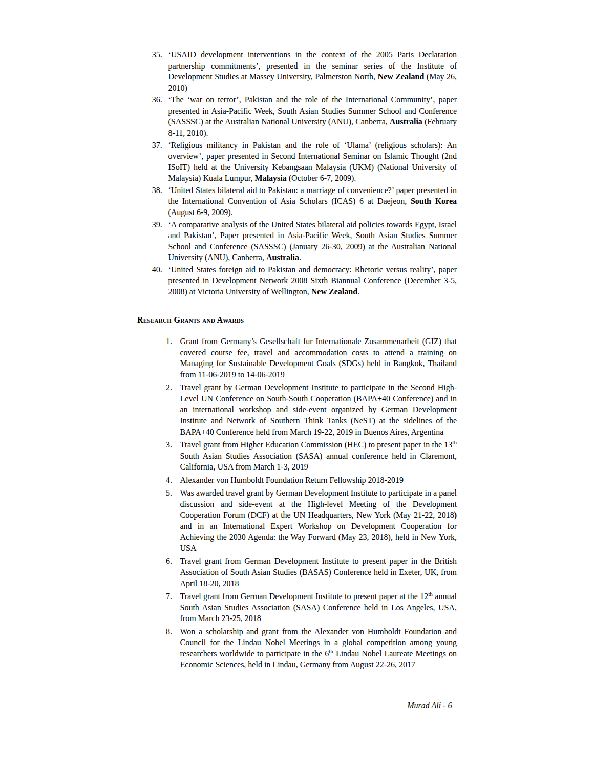‘USAID development interventions in the context of the 2005 Paris Declaration partnership commitments’, presented in the seminar series of the Institute of Development Studies at Massey University, Palmerston North, New Zealand (May 26, 2010)
‘The ‘war on terror’, Pakistan and the role of the International Community’, paper presented in Asia-Pacific Week, South Asian Studies Summer School and Conference (SASSSC) at the Australian National University (ANU), Canberra, Australia (February 8-11, 2010).
‘Religious militancy in Pakistan and the role of ‘Ulama’ (religious scholars): An overview’, paper presented in Second International Seminar on Islamic Thought (2nd ISoIT) held at the University Kebangsaan Malaysia (UKM) (National University of Malaysia) Kuala Lumpur, Malaysia (October 6-7, 2009).
‘United States bilateral aid to Pakistan: a marriage of convenience?’ paper presented in the International Convention of Asia Scholars (ICAS) 6 at Daejeon, South Korea (August 6-9, 2009).
‘A comparative analysis of the United States bilateral aid policies towards Egypt, Israel and Pakistan’, Paper presented in Asia-Pacific Week, South Asian Studies Summer School and Conference (SASSSC) (January 26-30, 2009) at the Australian National University (ANU), Canberra, Australia.
‘United States foreign aid to Pakistan and democracy: Rhetoric versus reality’, paper presented in Development Network 2008 Sixth Biannual Conference (December 3-5, 2008) at Victoria University of Wellington, New Zealand.
Research Grants and Awards
Grant from Germany’s Gesellschaft fur Internationale Zusammenarbeit (GIZ) that covered course fee, travel and accommodation costs to attend a training on Managing for Sustainable Development Goals (SDGs) held in Bangkok, Thailand from 11-06-2019 to 14-06-2019
Travel grant by German Development Institute to participate in the Second High-Level UN Conference on South-South Cooperation (BAPA+40 Conference) and in an international workshop and side-event organized by German Development Institute and Network of Southern Think Tanks (NeST) at the sidelines of the BAPA+40 Conference held from March 19-22, 2019 in Buenos Aires, Argentina
Travel grant from Higher Education Commission (HEC) to present paper in the 13th South Asian Studies Association (SASA) annual conference held in Claremont, California, USA from March 1-3, 2019
Alexander von Humboldt Foundation Return Fellowship 2018-2019
Was awarded travel grant by German Development Institute to participate in a panel discussion and side-event at the High-level Meeting of the Development Cooperation Forum (DCF) at the UN Headquarters, New York (May 21-22, 2018) and in an International Expert Workshop on Development Cooperation for Achieving the 2030 Agenda: the Way Forward (May 23, 2018), held in New York, USA
Travel grant from German Development Institute to present paper in the British Association of South Asian Studies (BASAS) Conference held in Exeter, UK, from April 18-20, 2018
Travel grant from German Development Institute to present paper at the 12th annual South Asian Studies Association (SASA) Conference held in Los Angeles, USA, from March 23-25, 2018
Won a scholarship and grant from the Alexander von Humboldt Foundation and Council for the Lindau Nobel Meetings in a global competition among young researchers worldwide to participate in the 6th Lindau Nobel Laureate Meetings on Economic Sciences, held in Lindau, Germany from August 22-26, 2017
Murad Ali - 6